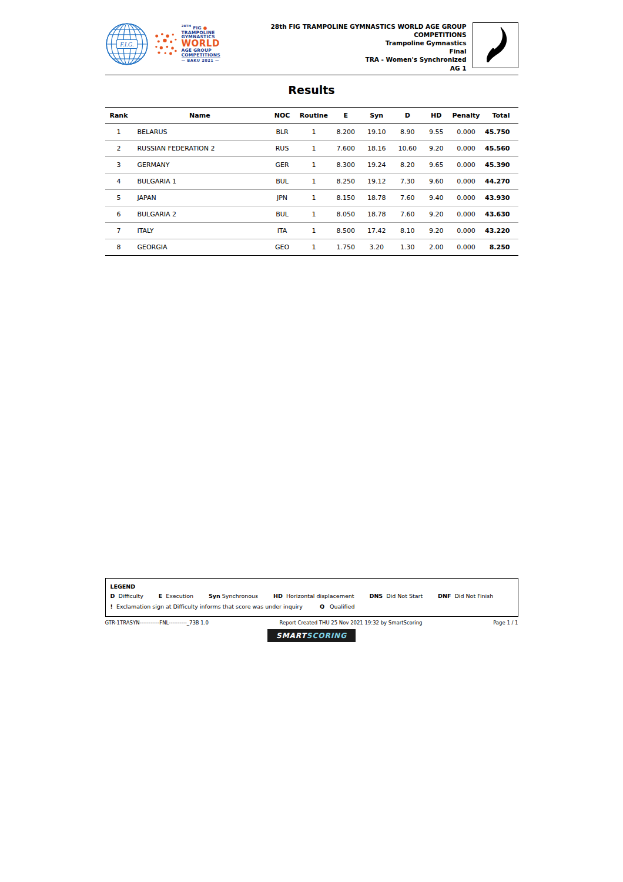F.I.G.
28 TH FIG ●
TRAMPOLINE
GYMNASTICS
WORLD
AGE GROUP
COMPETITIONS
— BAKU 2021 —
28th FIG TRAMPOLINE GYMNASTICS WORLD AGE GROUP
COMPETITIONS
Trampoline Gymnastics
Final
TRA - Women's Synchronized
AG 1
Results
| Rank | Name | NOC | Routine | E | Syn | D | HD | Penalty | Total |
| --- | --- | --- | --- | --- | --- | --- | --- | --- | --- |
| 1 | BELARUS | BLR | 1 | 8.200 | 19.10 | 8.90 | 9.55 | 0.000 | 45.750 |
| 2 | RUSSIAN FEDERATION 2 | RUS | 1 | 7.600 | 18.16 | 10.60 | 9.20 | 0.000 | 45.560 |
| 3 | GERMANY | GER | 1 | 8.300 | 19.24 | 8.20 | 9.65 | 0.000 | 45.390 |
| 4 | BULGARIA 1 | BUL | 1 | 8.250 | 19.12 | 7.30 | 9.60 | 0.000 | 44.270 |
| 5 | JAPAN | JPN | 1 | 8.150 | 18.78 | 7.60 | 9.40 | 0.000 | 43.930 |
| 6 | BULGARIA 2 | BUL | 1 | 8.050 | 18.78 | 7.60 | 9.20 | 0.000 | 43.630 |
| 7 | ITALY | ITA | 1 | 8.500 | 17.42 | 8.10 | 9.20 | 0.000 | 43.220 |
| 8 | GEORGIA | GEO | 1 | 1.750 | 3.20 | 1.30 | 2.00 | 0.000 | 8.250 |
LEGEND
D Difficulty E Execution Syn Synchronous HD Horizontal displacement DNS Did Not Start DNF Did Not Finish
! Exclamation sign at Difficulty informs that score was under inquiry Q Qualified
GTR-1TRASYN-----------FNL----------_73B 1.0
Report Created THU 25 Nov 2021 19:32 by SmartScoring
Page 1 / 1
SMART SCORING